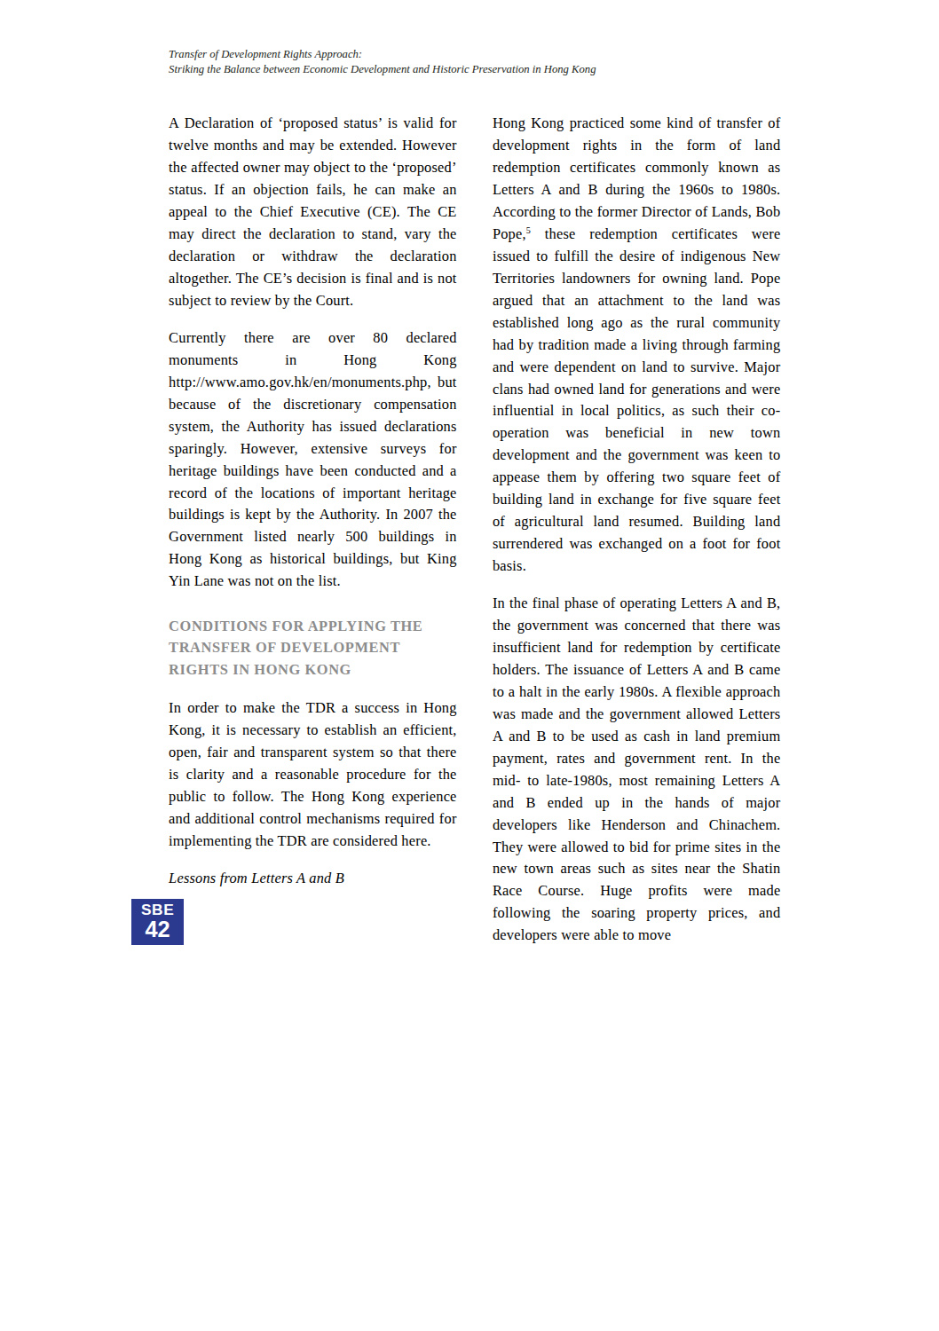Transfer of Development Rights Approach:
Striking the Balance between Economic Development and Historic Preservation in Hong Kong
A Declaration of ‘proposed status’ is valid for twelve months and may be extended. However the affected owner may object to the ‘proposed’ status. If an objection fails, he can make an appeal to the Chief Executive (CE). The CE may direct the declaration to stand, vary the declaration or withdraw the declaration altogether. The CE’s decision is final and is not subject to review by the Court.
Currently there are over 80 declared monuments in Hong Kong http://www.amo.gov.hk/en/monuments.php, but because of the discretionary compensation system, the Authority has issued declarations sparingly. However, extensive surveys for heritage buildings have been conducted and a record of the locations of important heritage buildings is kept by the Authority. In 2007 the Government listed nearly 500 buildings in Hong Kong as historical buildings, but King Yin Lane was not on the list.
Conditions for applying the transfer of development rights in Hong Kong
In order to make the TDR a success in Hong Kong, it is necessary to establish an efficient, open, fair and transparent system so that there is clarity and a reasonable procedure for the public to follow. The Hong Kong experience and additional control mechanisms required for implementing the TDR are considered here.
Lessons from Letters A and B
Hong Kong practiced some kind of transfer of development rights in the form of land redemption certificates commonly known as Letters A and B during the 1960s to 1980s. According to the former Director of Lands, Bob Pope,5 these redemption certificates were issued to fulfill the desire of indigenous New Territories landowners for owning land. Pope argued that an attachment to the land was established long ago as the rural community had by tradition made a living through farming and were dependent on land to survive. Major clans had owned land for generations and were influential in local politics, as such their co-operation was beneficial in new town development and the government was keen to appease them by offering two square feet of building land in exchange for five square feet of agricultural land resumed. Building land surrendered was exchanged on a foot for foot basis.
In the final phase of operating Letters A and B, the government was concerned that there was insufficient land for redemption by certificate holders. The issuance of Letters A and B came to a halt in the early 1980s. A flexible approach was made and the government allowed Letters A and B to be used as cash in land premium payment, rates and government rent. In the mid- to late-1980s, most remaining Letters A and B ended up in the hands of major developers like Henderson and Chinachem. They were allowed to bid for prime sites in the new town areas such as sites near the Shatin Race Course. Huge profits were made following the soaring property prices, and developers were able to move
SBE 42